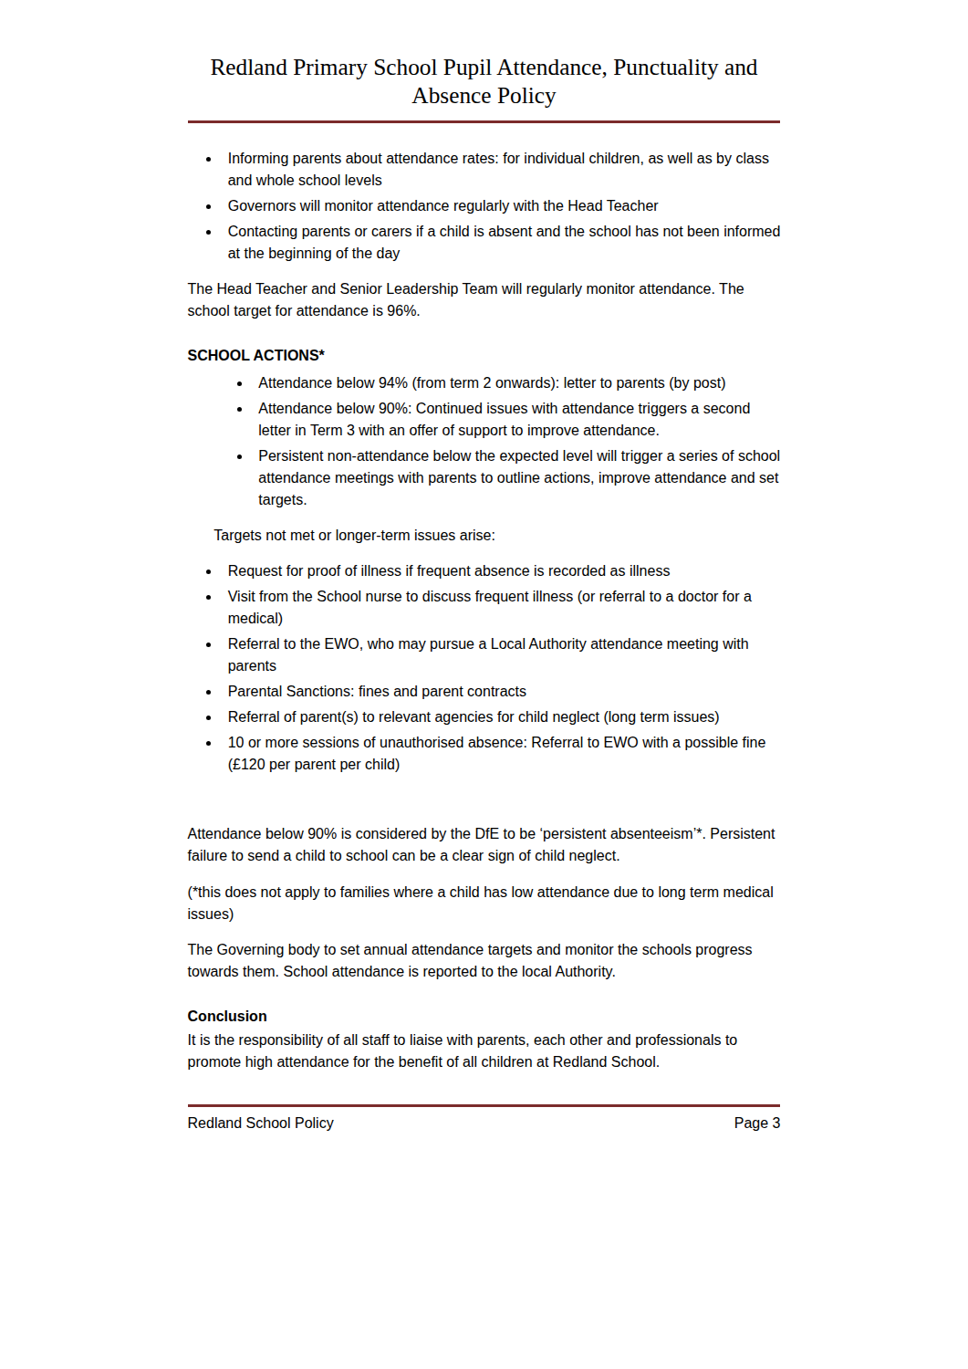Redland Primary School Pupil Attendance, Punctuality and Absence Policy
Informing parents about attendance rates: for individual children, as well as by class and whole school levels
Governors will monitor attendance regularly with the Head Teacher
Contacting parents or carers if a child is absent and the school has not been informed at the beginning of the day
The Head Teacher and Senior Leadership Team will regularly monitor attendance. The school target for attendance is 96%.
SCHOOL ACTIONS*
Attendance below 94% (from term 2 onwards): letter to parents (by post)
Attendance below 90%: Continued issues with attendance triggers a second letter in Term 3 with an offer of support to improve attendance.
Persistent non-attendance below the expected level will trigger a series of school attendance meetings with parents to outline actions, improve attendance and set targets.
Targets not met or longer-term issues arise:
Request for proof of illness if frequent absence is recorded as illness
Visit from the School nurse to discuss frequent illness (or referral to a doctor for a medical)
Referral to the EWO, who may pursue a Local Authority attendance meeting with parents
Parental Sanctions: fines and parent contracts
Referral of parent(s) to relevant agencies for child neglect (long term issues)
10 or more sessions of unauthorised absence: Referral to EWO with a possible fine (£120 per parent per child)
Attendance below 90% is considered by the DfE to be ‘persistent absenteeism’*. Persistent failure to send a child to school can be a clear sign of child neglect.
(*this does not apply to families where a child has low attendance due to long term medical issues)
The Governing body to set annual attendance targets and monitor the schools progress towards them. School attendance is reported to the local Authority.
Conclusion
It is the responsibility of all staff to liaise with parents, each other and professionals to promote high attendance for the benefit of all children at Redland School.
Redland School Policy Page 3